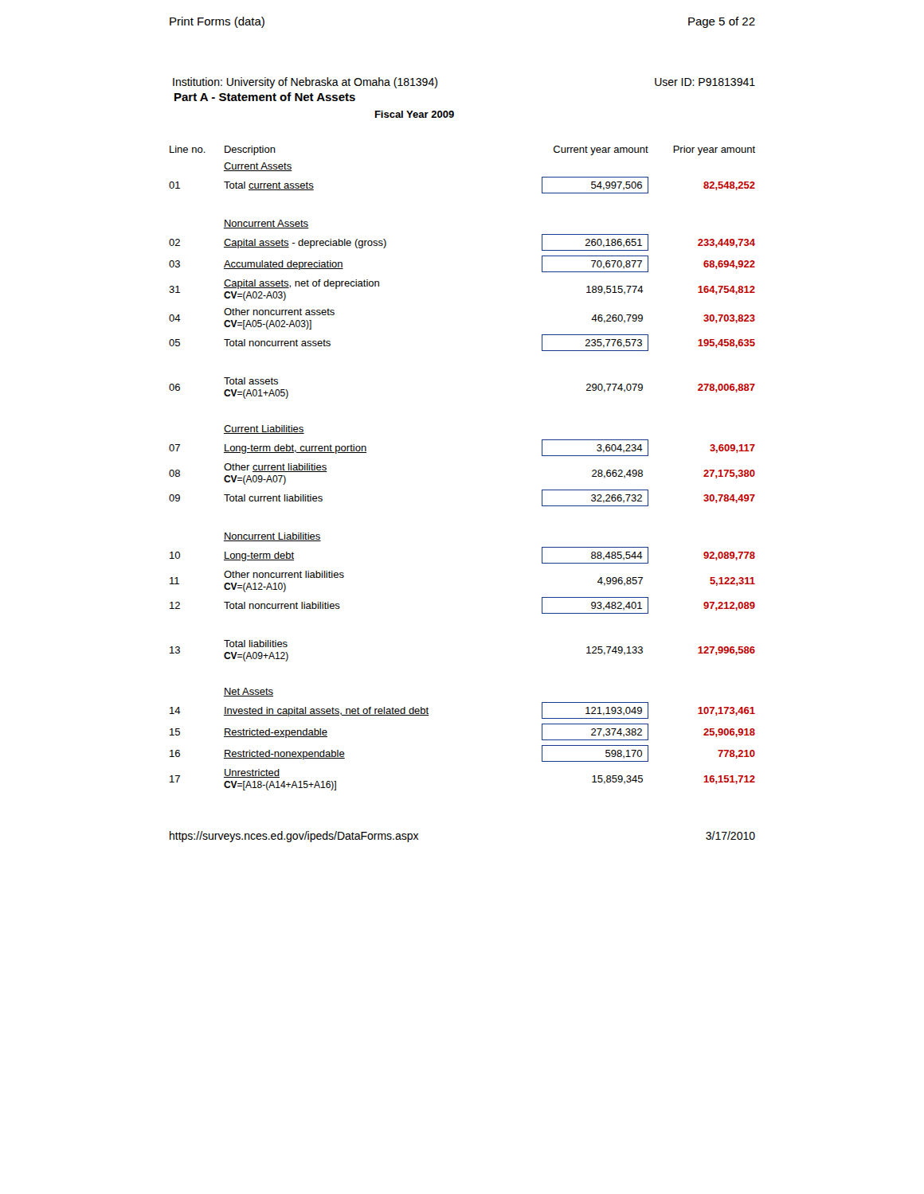Print Forms (data)
Page 5 of 22
Institution: University of Nebraska at Omaha (181394)
User ID: P91813941
Part A - Statement of Net Assets
Fiscal Year 2009
| Line no. | Description | Current year amount | Prior year amount |
| | Current Assets | | |
| 01 | Total current assets | 54,997,506 | 82,548,252 |
| | Noncurrent Assets | | |
| 02 | Capital assets - depreciable (gross) | 260,186,651 | 233,449,734 |
| 03 | Accumulated depreciation | 70,670,877 | 68,694,922 |
| 31 | Capital assets , net of depreciation CV =(A02-A03) | 189,515,774 | 164,754,812 |
| 04 | Other noncurrent assets CV =[A05-(A02-A03)] | 46,260,799 | 30,703,823 |
| 05 | Total noncurrent assets | 235,776,573 | 195,458,635 |
| 06 | Total assets CV =(A01+A05) | 290,774,079 | 278,006,887 |
| | Current Liabilities | | |
| 07 | Long-term debt, current portion | 3,604,234 | 3,609,117 |
| 08 | Other current liabilities CV =(A09-A07) | 28,662,498 | 27,175,380 |
| 09 | Total current liabilities | 32,266,732 | 30,784,497 |
| | Noncurrent Liabilities | | |
| 10 | Long-term debt | 88,485,544 | 92,089,778 |
| 11 | Other noncurrent liabilities CV =(A12-A10) | 4,996,857 | 5,122,311 |
| 12 | Total noncurrent liabilities | 93,482,401 | 97,212,089 |
| 13 | Total liabilities CV =(A09+A12) | 125,749,133 | 127,996,586 |
| | Net Assets | | |
| 14 | Invested in capital assets, net of related debt | 121,193,049 | 107,173,461 |
| 15 | Restricted-expendable | 27,374,382 | 25,906,918 |
| 16 | Restricted-nonexpendable | 598,170 | 778,210 |
| 17 | Unrestricted CV =[A18-(A14+A15+A16)] | 15,859,345 | 16,151,712 |
https://surveys.nces.ed.gov/ipeds/DataForms.aspx
3/17/2010